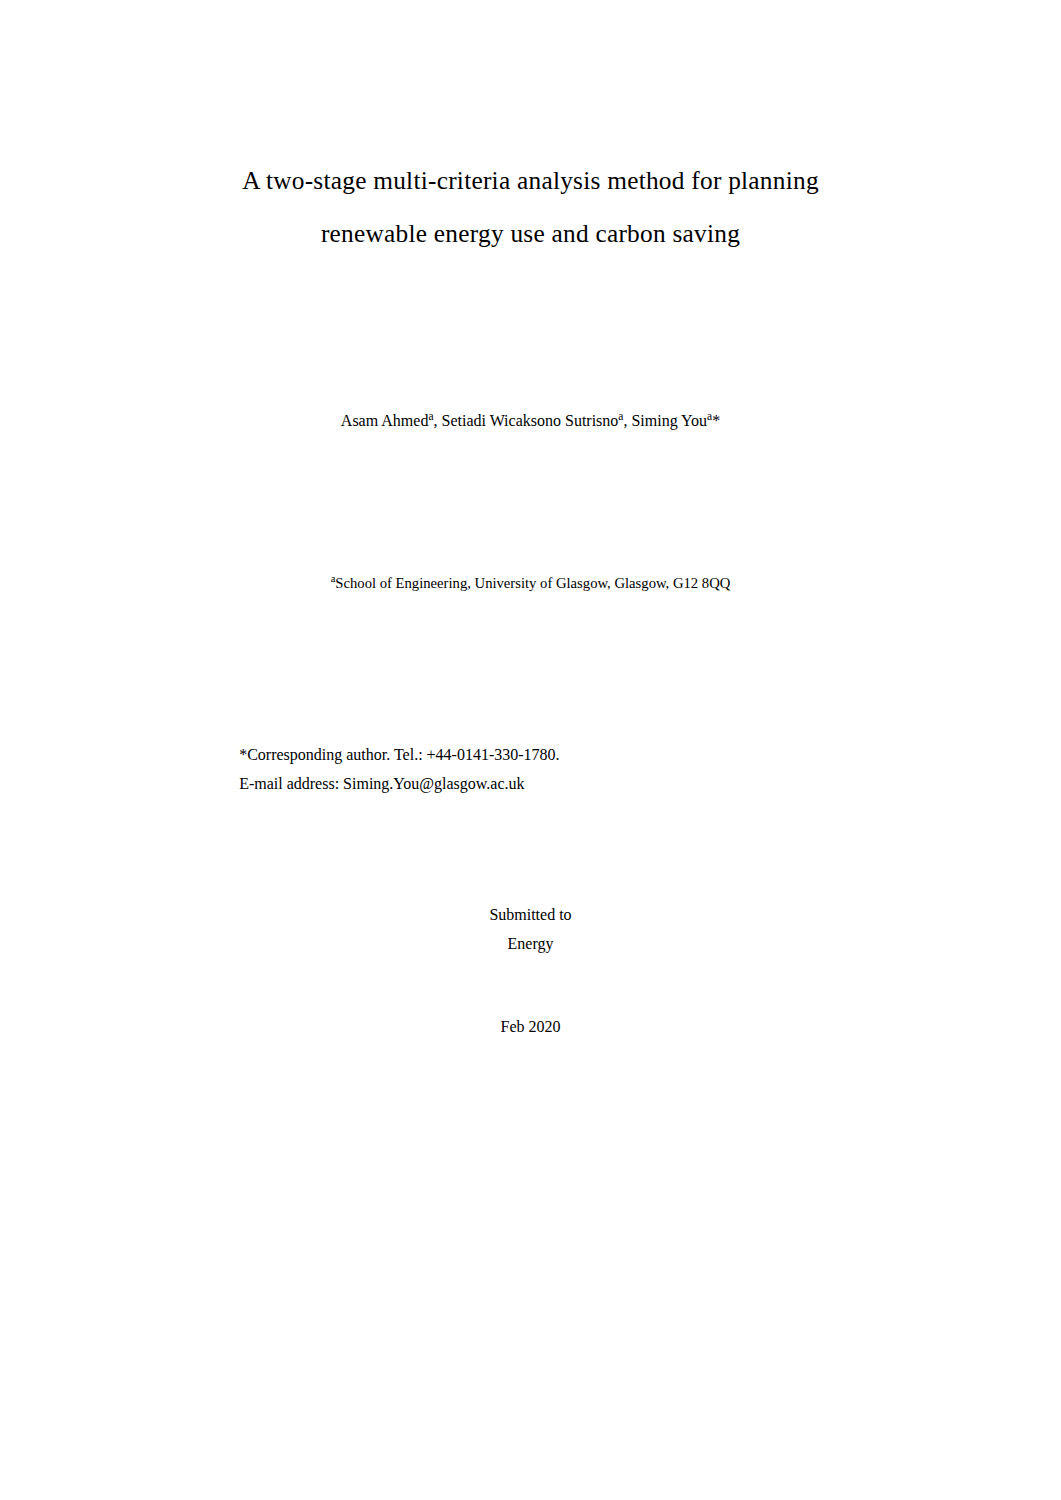A two-stage multi-criteria analysis method for planning renewable energy use and carbon saving
Asam Ahmeda, Setiadi Wicaksono Sutrisnoa, Siming Youa*
aSchool of Engineering, University of Glasgow, Glasgow, G12 8QQ
*Corresponding author. Tel.: +44-0141-330-1780.
E-mail address: Siming.You@glasgow.ac.uk
Submitted to
Energy
Feb 2020